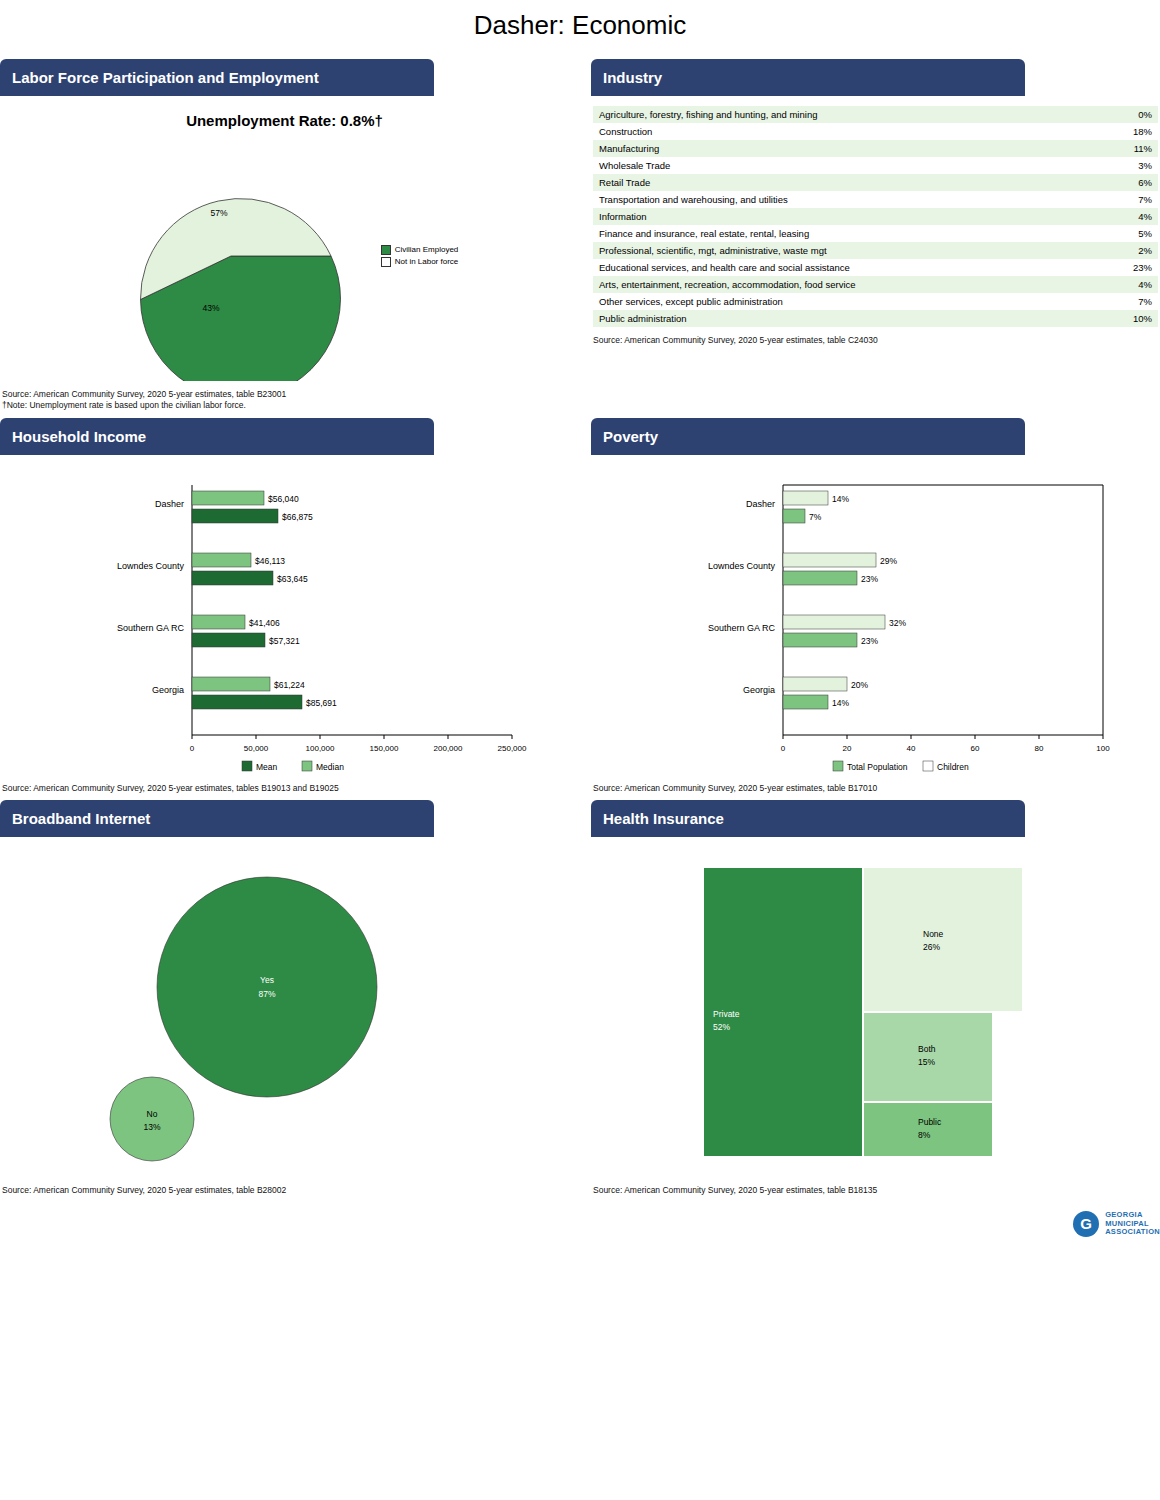Dasher: Economic
Labor Force Participation and Employment
Unemployment Rate: 0.8%†
57% 43%
Civilian Employed
Not in Labor force
Source: American Community Survey, 2020 5-year estimates, table B23001
†Note: Unemployment rate is based upon the civilian labor force.
Industry
| Agriculture, forestry, fishing and hunting, and mining | 0% |
| Construction | 18% |
| Manufacturing | 11% |
| Wholesale Trade | 3% |
| Retail Trade | 6% |
| Transportation and warehousing, and utilities | 7% |
| Information | 4% |
| Finance and insurance, real estate, rental, leasing | 5% |
| Professional, scientific, mgt, administrative, waste mgt | 2% |
| Educational services, and health care and social assistance | 23% |
| Arts, entertainment, recreation, accommodation, food service | 4% |
| Other services, except public administration | 7% |
| Public administration | 10% |
Source: American Community Survey, 2020 5-year estimates, table C24030
Household Income
0 50,000 100,000 150,000 200,000 250,000 Dasher $56,040 $66,875 Lowndes County $46,113 $63,645 Southern GA RC $41,406 $57,321 Georgia $61,224 $85,691 Mean Median
Source: American Community Survey, 2020 5-year estimates, tables B19013 and B19025
Poverty
0 20 40 60 80 100 Dasher 14% 7% Lowndes County 29% 23% Southern GA RC 32% 23% Georgia 20% 14% Total Population Children
Source: American Community Survey, 2020 5-year estimates, table B17010
Broadband Internet
Yes 87% No 13%
Source: American Community Survey, 2020 5-year estimates, table B28002
Health Insurance
Private 52% None 26% Both 15% Public 8%
Source: American Community Survey, 2020 5-year estimates, table B18135
G
GEORGIA
MUNICIPAL
ASSOCIATION